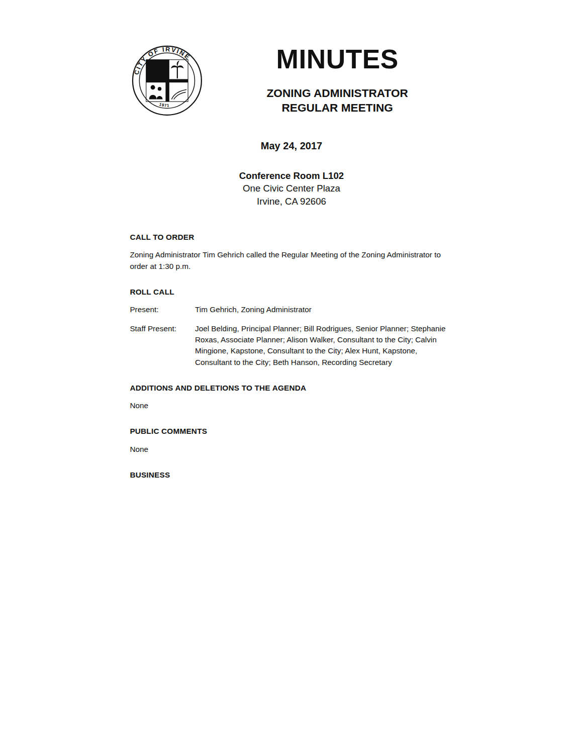CITY OF IRVINE 1971
MINUTES
ZONING ADMINISTRATOR
REGULAR MEETING
May 24, 2017
Conference Room L102
One Civic Center Plaza
Irvine, CA 92606
CALL TO ORDER
Zoning Administrator Tim Gehrich called the Regular Meeting of the Zoning Administrator to order at 1:30 p.m.
ROLL CALL
Present:
Tim Gehrich, Zoning Administrator
Staff Present:
Joel Belding, Principal Planner; Bill Rodrigues, Senior Planner; Stephanie Roxas, Associate Planner; Alison Walker, Consultant to the City; Calvin Mingione, Kapstone, Consultant to the City; Alex Hunt, Kapstone, Consultant to the City; Beth Hanson, Recording Secretary
ADDITIONS AND DELETIONS TO THE AGENDA
None
PUBLIC COMMENTS
None
BUSINESS